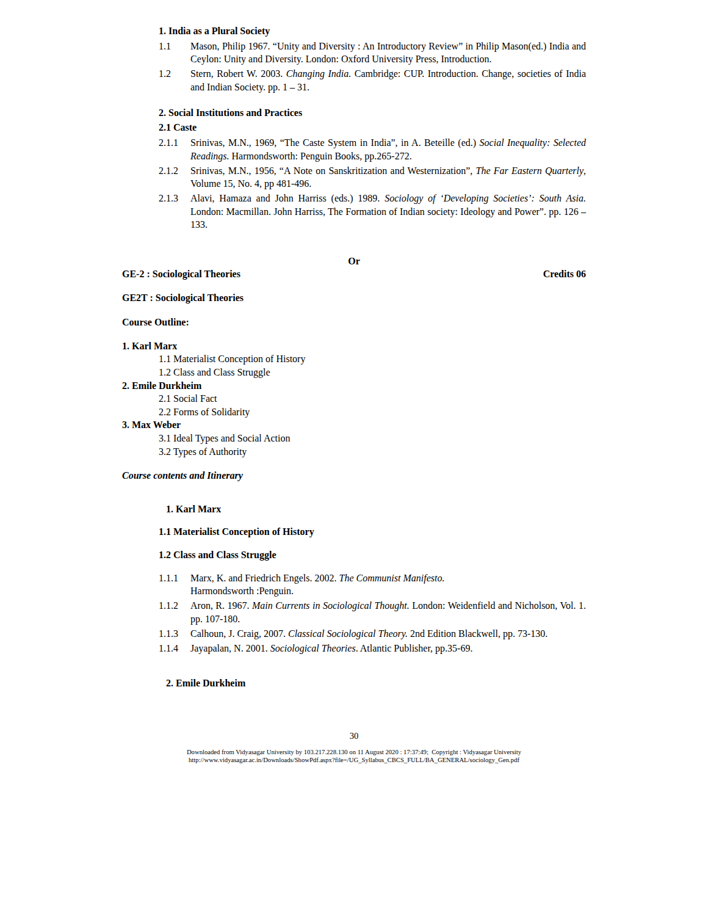1. India as a Plural Society
1.1
Mason, Philip 1967. “Unity and Diversity : An Introductory Review” in Philip Mason(ed.) India and Ceylon: Unity and Diversity. London: Oxford University Press, Introduction.
1.2
Stern, Robert W. 2003. Changing India. Cambridge: CUP. Introduction. Change, societies of India and Indian Society. pp. 1 – 31.
2. Social Institutions and Practices
2.1 Caste
2.1.1
Srinivas, M.N., 1969, “The Caste System in India”, in A. Beteille (ed.) Social Inequality: Selected Readings. Harmondsworth: Penguin Books, pp.265-272.
2.1.2
Srinivas, M.N., 1956, “A Note on Sanskritization and Westernization”, The Far Eastern Quarterly, Volume 15, No. 4, pp 481-496.
2.1.3
Alavi, Hamaza and John Harriss (eds.) 1989. Sociology of ‘Developing Societies’: South Asia. London: Macmillan. John Harriss, The Formation of Indian society: Ideology and Power”. pp. 126 –133.
Or
GE-2 : Sociological Theories Credits 06
GE2T : Sociological Theories
Course Outline:
1. Karl Marx
1.1 Materialist Conception of History
1.2 Class and Class Struggle
2. Emile Durkheim
2.1 Social Fact
2.2 Forms of Solidarity
3. Max Weber
3.1 Ideal Types and Social Action
3.2 Types of Authority
Course contents and Itinerary
1. Karl Marx
1.1 Materialist Conception of History
1.2 Class and Class Struggle
1.1.1
Marx, K. and Friedrich Engels. 2002. The Communist Manifesto.
Harmondsworth :Penguin.
1.1.2
Aron, R. 1967. Main Currents in Sociological Thought. London: Weidenfield and Nicholson, Vol. 1. pp. 107-180.
1.1.3
Calhoun, J. Craig, 2007. Classical Sociological Theory. 2nd Edition Blackwell, pp. 73-130.
1.1.4
Jayapalan, N. 2001. Sociological Theories. Atlantic Publisher, pp.35-69.
2. Emile Durkheim
30
Downloaded from Vidyasagar University by 103.217.228.130 on 11 August 2020 : 17:37:49; Copyright : Vidyasagar University
http://www.vidyasagar.ac.in/Downloads/ShowPdf.aspx?file=/UG_Syllabus_CBCS_FULL/BA_GENERAL/sociology_Gen.pdf